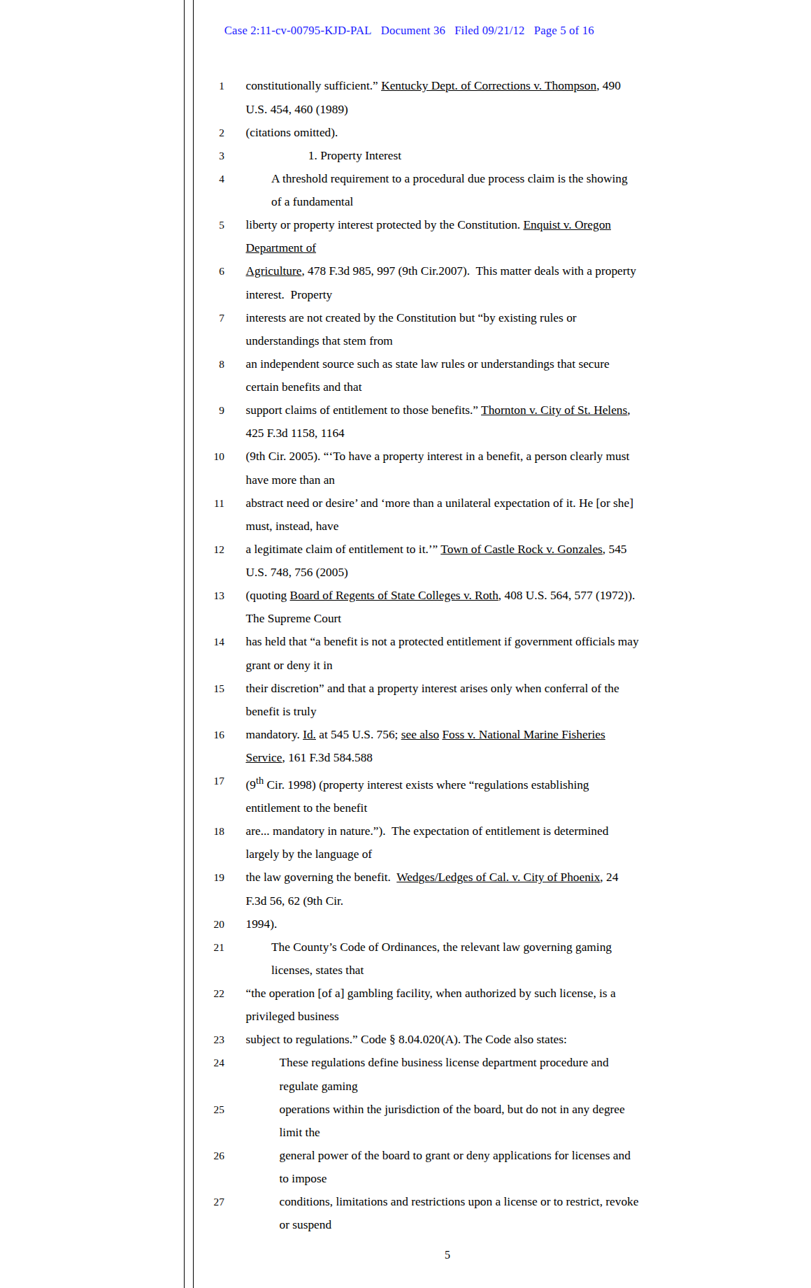Case 2:11-cv-00795-KJD-PAL Document 36 Filed 09/21/12 Page 5 of 16
constitutionally sufficient.” Kentucky Dept. of Corrections v. Thompson, 490 U.S. 454, 460 (1989)
(citations omitted).
1. Property Interest
A threshold requirement to a procedural due process claim is the showing of a fundamental
liberty or property interest protected by the Constitution. Enquist v. Oregon Department of
Agriculture, 478 F.3d 985, 997 (9th Cir.2007). This matter deals with a property interest. Property
interests are not created by the Constitution but “by existing rules or understandings that stem from
an independent source such as state law rules or understandings that secure certain benefits and that
support claims of entitlement to those benefits.” Thornton v. City of St. Helens, 425 F.3d 1158, 1164
(9th Cir. 2005). “‘To have a property interest in a benefit, a person clearly must have more than an
abstract need or desire’ and ‘more than a unilateral expectation of it. He [or she] must, instead, have
a legitimate claim of entitlement to it.’” Town of Castle Rock v. Gonzales, 545 U.S. 748, 756 (2005)
(quoting Board of Regents of State Colleges v. Roth, 408 U.S. 564, 577 (1972)). The Supreme Court
has held that “a benefit is not a protected entitlement if government officials may grant or deny it in
their discretion” and that a property interest arises only when conferral of the benefit is truly
mandatory. Id. at 545 U.S. 756; see also Foss v. National Marine Fisheries Service, 161 F.3d 584.588
(9th Cir. 1998) (property interest exists where “regulations establishing entitlement to the benefit
are... mandatory in nature.”). The expectation of entitlement is determined largely by the language of
the law governing the benefit. Wedges/Ledges of Cal. v. City of Phoenix, 24 F.3d 56, 62 (9th Cir.
1994).
The County’s Code of Ordinances, the relevant law governing gaming licenses, states that
“the operation [of a] gambling facility, when authorized by such license, is a privileged business
subject to regulations.” Code § 8.04.020(A). The Code also states:
These regulations define business license department procedure and regulate gaming
operations within the jurisdiction of the board, but do not in any degree limit the
general power of the board to grant or deny applications for licenses and to impose
conditions, limitations and restrictions upon a license or to restrict, revoke or suspend
5